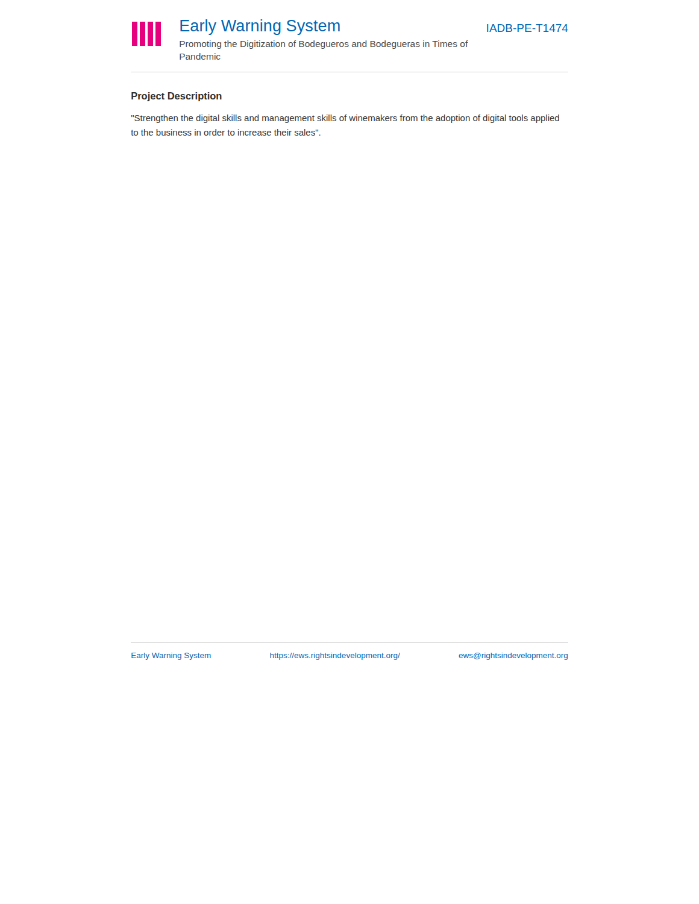Early Warning System
Promoting the Digitization of Bodegueros and Bodegueras in Times of Pandemic
IADB-PE-T1474
Project Description
"Strengthen the digital skills and management skills of winemakers from the adoption of digital tools applied to the business in order to increase their sales".
Early Warning System
https://ews.rightsindevelopment.org/
ews@rightsindevelopment.org